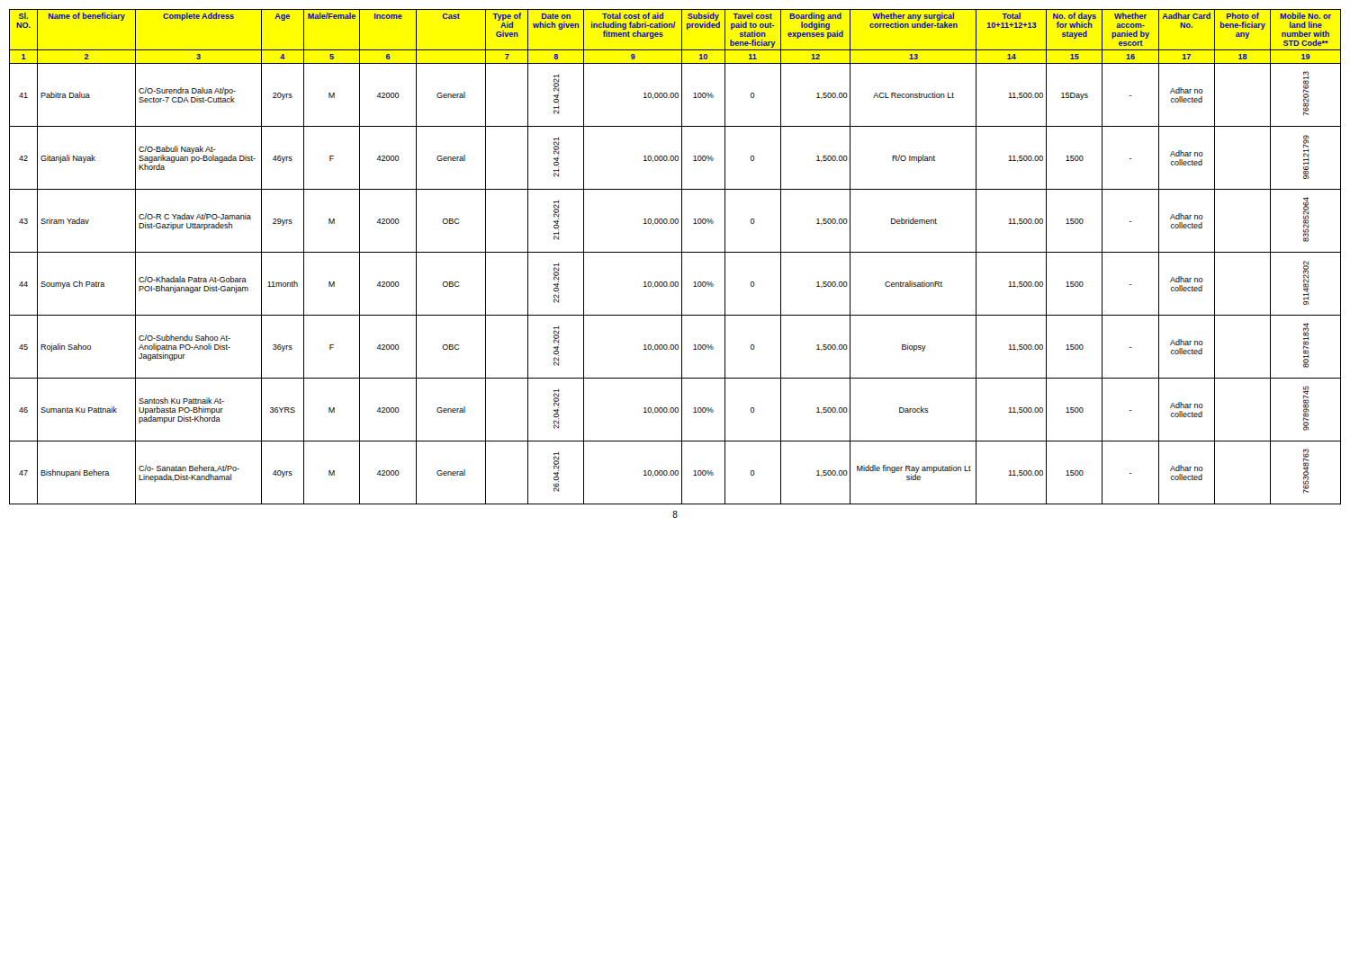| Sl. NO. | Name of beneficiary | Complete Address | Age | Male/Female | Income | Cast | Type of Aid Given | Date on which given | Total cost of aid including fabri-cation/ fitment charges | Subsidy provided | Tavel cost paid to out-station bene-ficiary | Boarding and lodging expenses paid | Whether any surgical correction under-taken | Total 10+11+12+13 | No. of days for which stayed | Whether accom-panied by escort | Aadhar Card No. | Photo of bene-ficiary any | Mobile No. or land line number with STD Code** |
| --- | --- | --- | --- | --- | --- | --- | --- | --- | --- | --- | --- | --- | --- | --- | --- | --- | --- | --- | --- |
| 1 | 2 | 3 | 4 | 5 | 6 | | 7 | 8 | 9 | 10 | 11 | 12 | 13 | 14 | 15 | 16 | 17 | 18 | 19 |
| 41 | Pabitra Dalua | C/O-Surendra Dalua At/po-Sector-7 CDA Dist-Cuttack | 20yrs | M | 42000 | General | | 21.04.2021 | 10,000.00 | 100% | 0 | 1,500.00 | ACL Reconstruction Lt | 11,500.00 | 15Days | - | Adhar no collected | | 7682076813 |
| 42 | Gitanjali Nayak | C/O-Babuli Nayak At-Sagarikaguan po-Bolagada Dist-Khorda | 46yrs | F | 42000 | General | | 21.04.2021 | 10,000.00 | 100% | 0 | 1,500.00 | R/O Implant | 11,500.00 | 1500 | - | Adhar no collected | | 9861121799 |
| 43 | Sriram Yadav | C/O-R C Yadav At/PO-Jamania Dist-Gazipur Uttarpradesh | 29yrs | M | 42000 | OBC | | 21.04.2021 | 10,000.00 | 100% | 0 | 1,500.00 | Debridement | 11,500.00 | 1500 | - | Adhar no collected | | 8352852064 |
| 44 | Soumya Ch Patra | C/O-Khadala Patra At-Gobara POI-Bhanjanagar Dist-Ganjam | 11month | M | 42000 | OBC | | 22.04.2021 | 10,000.00 | 100% | 0 | 1,500.00 | CentralisationRt | 11,500.00 | 1500 | - | Adhar no collected | | 9114822302 |
| 45 | Rojalin Sahoo | C/O-Subhendu Sahoo At-Anolipatna PO-Anoli Dist-Jagatsingpur | 36yrs | F | 42000 | OBC | | 22.04.2021 | 10,000.00 | 100% | 0 | 1,500.00 | Biopsy | 11,500.00 | 1500 | - | Adhar no collected | | 8018781834 |
| 46 | Sumanta Ku Pattnaik | Santosh Ku Pattnaik At-Uparbasta PO-Bhimpur padampur Dist-Khorda | 36YRS | M | 42000 | General | | 22.04.2021 | 10,000.00 | 100% | 0 | 1,500.00 | Darocks | 11,500.00 | 1500 | - | Adhar no collected | | 9078988745 |
| 47 | Bishnupani Behera | C/o- Sanatan Behera,At/Po-Linepada,Dist-Kandhamal | 40yrs | M | 42000 | General | | 26.04.2021 | 10,000.00 | 100% | 0 | 1,500.00 | Middle finger Ray amputation Lt side | 11,500.00 | 1500 | - | Adhar no collected | | 7653048763 |
8